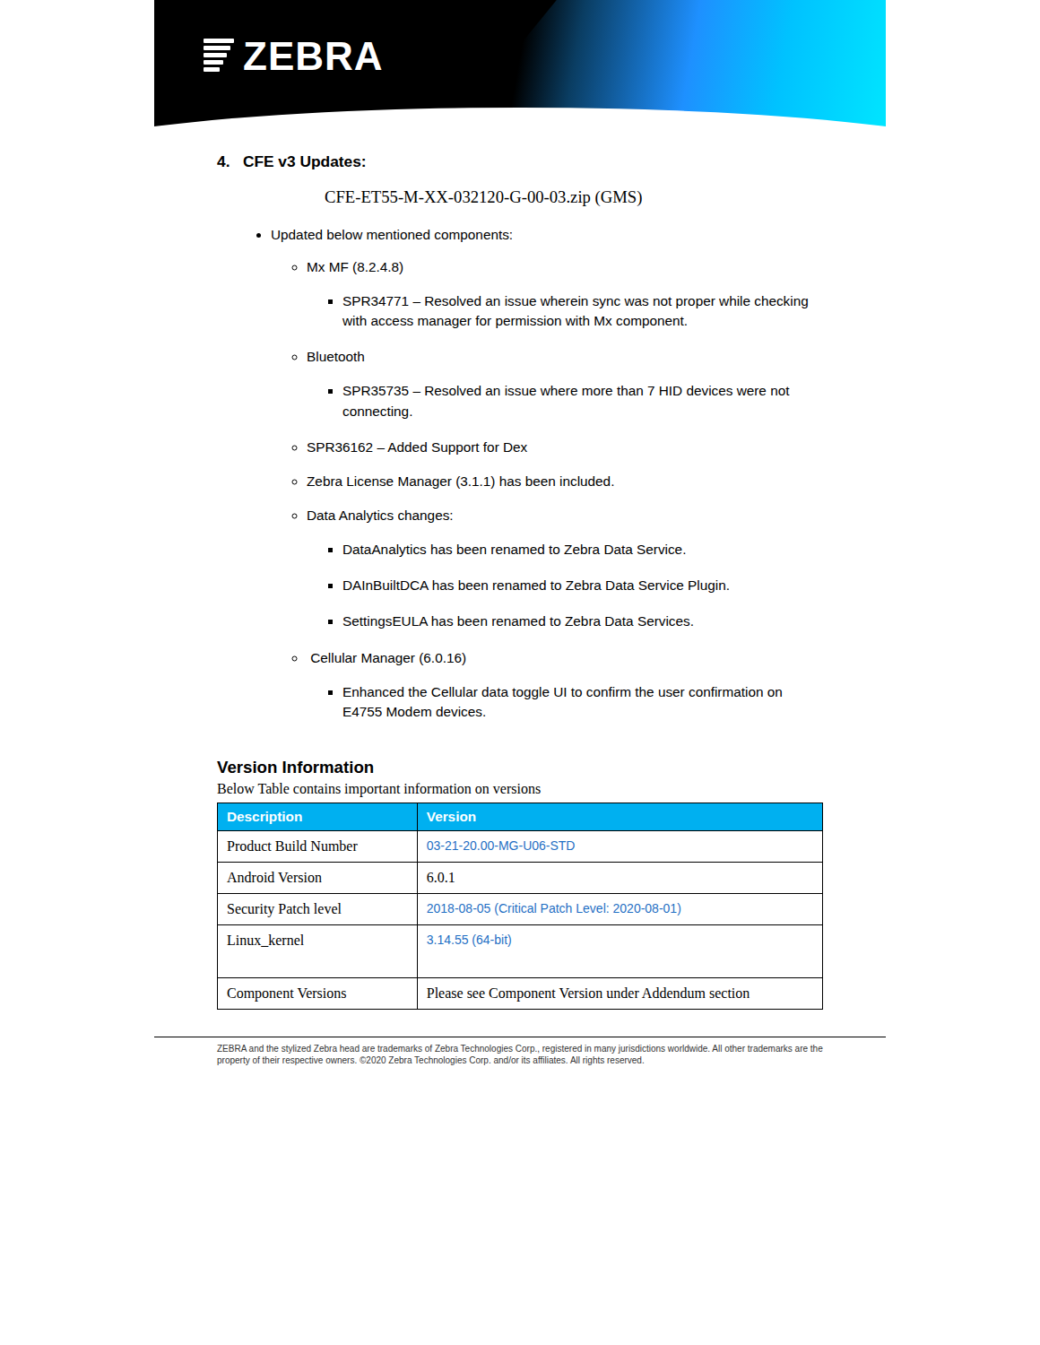ZEBRA
4. CFE v3 Updates:
CFE-ET55-M-XX-032120-G-00-03.zip (GMS)
Updated below mentioned components:
Mx MF (8.2.4.8)
SPR34771 – Resolved an issue wherein sync was not proper while checking with access manager for permission with Mx component.
Bluetooth
SPR35735 – Resolved an issue where more than 7 HID devices were not connecting.
SPR36162 – Added Support for Dex
Zebra License Manager (3.1.1) has been included.
Data Analytics changes:
DataAnalytics has been renamed to Zebra Data Service.
DAInBuiltDCA has been renamed to Zebra Data Service Plugin.
SettingsEULA has been renamed to Zebra Data Services.
Cellular Manager (6.0.16)
Enhanced the Cellular data toggle UI to confirm the user confirmation on E4755 Modem devices.
Version Information
Below Table contains important information on versions
| Description | Version |
| --- | --- |
| Product Build Number | 03-21-20.00-MG-U06-STD |
| Android Version | 6.0.1 |
| Security Patch level | 2018-08-05 (Critical Patch Level: 2020-08-01) |
| Linux_kernel | 3.14.55 (64-bit) |
| Component Versions | Please see Component Version under Addendum section |
ZEBRA and the stylized Zebra head are trademarks of Zebra Technologies Corp., registered in many jurisdictions worldwide. All other trademarks are the property of their respective owners. ©2020 Zebra Technologies Corp. and/or its affiliates. All rights reserved.